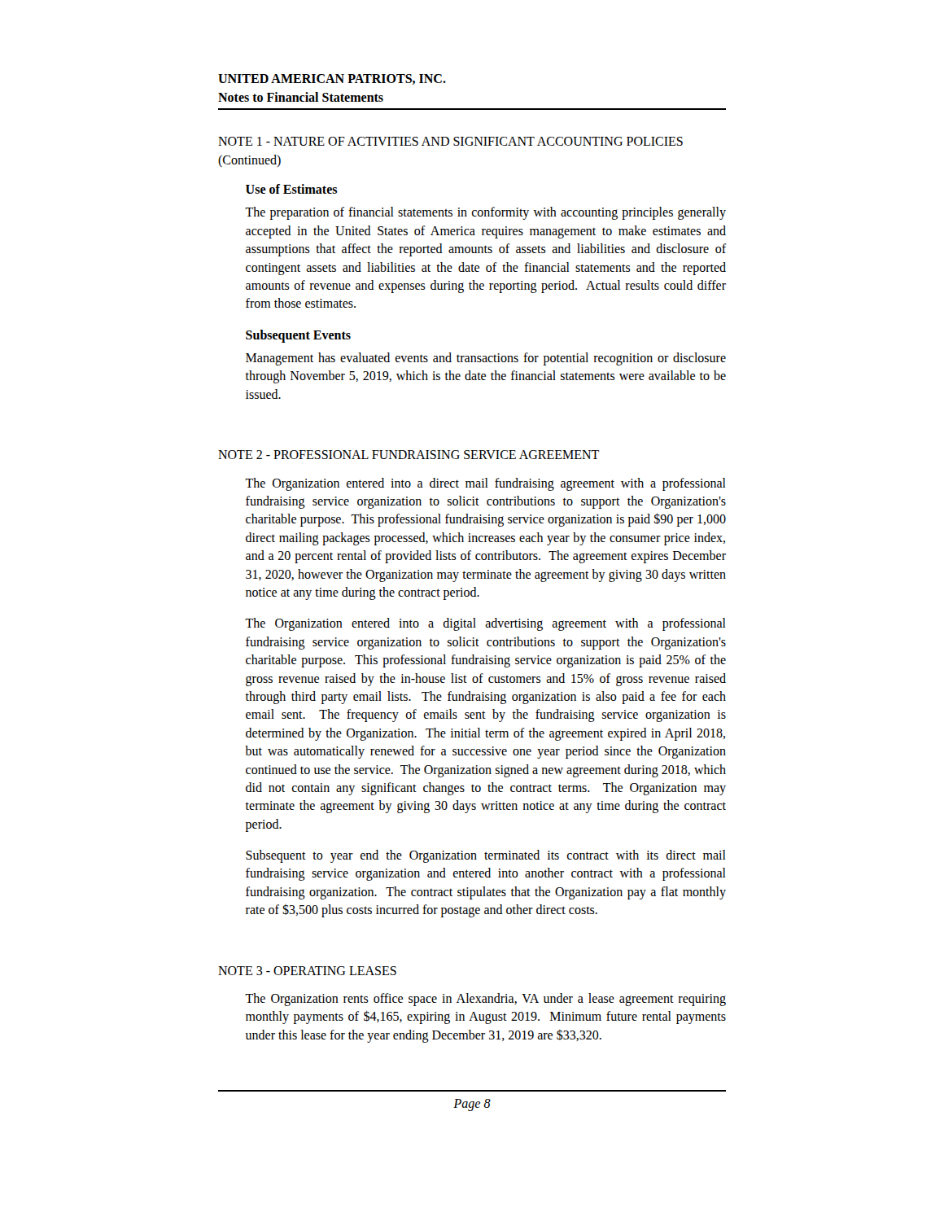UNITED AMERICAN PATRIOTS, INC. Notes to Financial Statements
NOTE 1 - NATURE OF ACTIVITIES AND SIGNIFICANT ACCOUNTING POLICIES (Continued)
Use of Estimates
The preparation of financial statements in conformity with accounting principles generally accepted in the United States of America requires management to make estimates and assumptions that affect the reported amounts of assets and liabilities and disclosure of contingent assets and liabilities at the date of the financial statements and the reported amounts of revenue and expenses during the reporting period. Actual results could differ from those estimates.
Subsequent Events
Management has evaluated events and transactions for potential recognition or disclosure through November 5, 2019, which is the date the financial statements were available to be issued.
NOTE 2 - PROFESSIONAL FUNDRAISING SERVICE AGREEMENT
The Organization entered into a direct mail fundraising agreement with a professional fundraising service organization to solicit contributions to support the Organization's charitable purpose. This professional fundraising service organization is paid $90 per 1,000 direct mailing packages processed, which increases each year by the consumer price index, and a 20 percent rental of provided lists of contributors. The agreement expires December 31, 2020, however the Organization may terminate the agreement by giving 30 days written notice at any time during the contract period.
The Organization entered into a digital advertising agreement with a professional fundraising service organization to solicit contributions to support the Organization's charitable purpose. This professional fundraising service organization is paid 25% of the gross revenue raised by the in-house list of customers and 15% of gross revenue raised through third party email lists. The fundraising organization is also paid a fee for each email sent. The frequency of emails sent by the fundraising service organization is determined by the Organization. The initial term of the agreement expired in April 2018, but was automatically renewed for a successive one year period since the Organization continued to use the service. The Organization signed a new agreement during 2018, which did not contain any significant changes to the contract terms. The Organization may terminate the agreement by giving 30 days written notice at any time during the contract period.
Subsequent to year end the Organization terminated its contract with its direct mail fundraising service organization and entered into another contract with a professional fundraising organization. The contract stipulates that the Organization pay a flat monthly rate of $3,500 plus costs incurred for postage and other direct costs.
NOTE 3 - OPERATING LEASES
The Organization rents office space in Alexandria, VA under a lease agreement requiring monthly payments of $4,165, expiring in August 2019. Minimum future rental payments under this lease for the year ending December 31, 2019 are $33,320.
Page 8